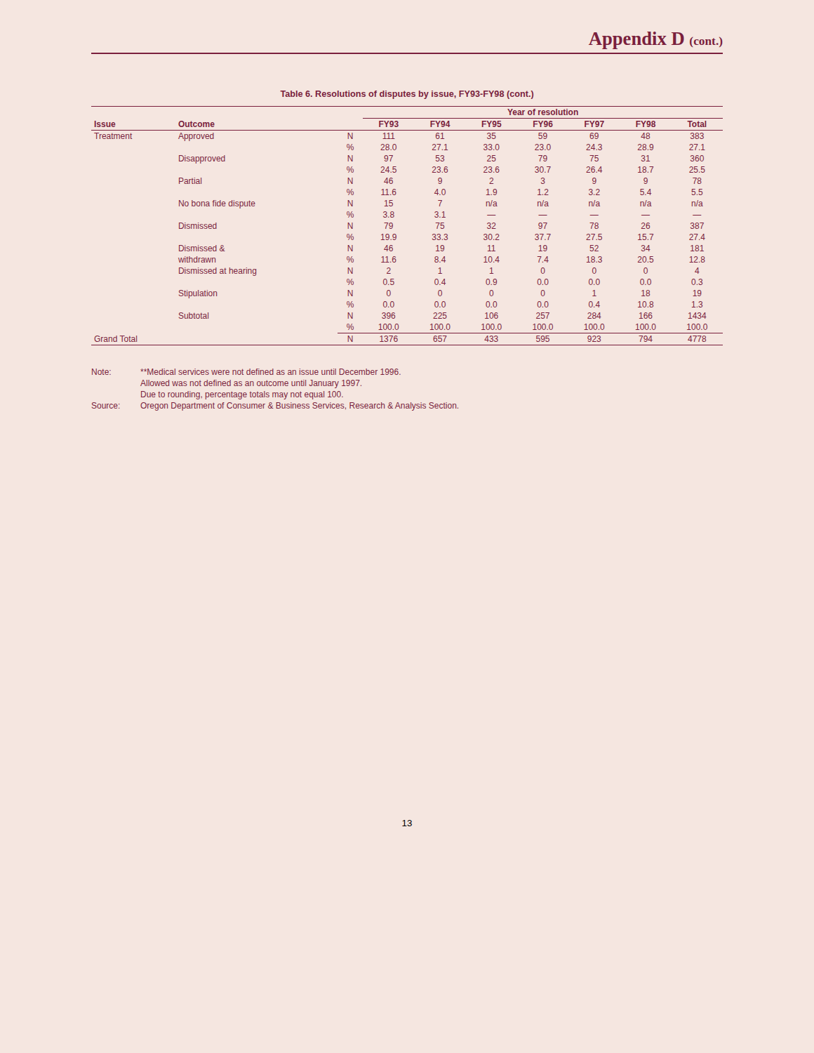Appendix D (cont.)
Table 6. Resolutions of disputes by issue, FY93-FY98 (cont.)
| | Year of resolution |
| Issue | Outcome | | FY93 | FY94 | FY95 | FY96 | FY97 | FY98 | Total |
| Treatment | Approved | N | 111 | 61 | 35 | 59 | 69 | 48 | 383 |
| | | % | 28.0 | 27.1 | 33.0 | 23.0 | 24.3 | 28.9 | 27.1 |
| | Disapproved | N | 97 | 53 | 25 | 79 | 75 | 31 | 360 |
| | | % | 24.5 | 23.6 | 23.6 | 30.7 | 26.4 | 18.7 | 25.5 |
| | Partial | N | 46 | 9 | 2 | 3 | 9 | 9 | 78 |
| | | % | 11.6 | 4.0 | 1.9 | 1.2 | 3.2 | 5.4 | 5.5 |
| | No bona fide dispute | N | 15 | 7 | n/a | n/a | n/a | n/a | n/a |
| | | % | 3.8 | 3.1 | — | — | — | — | — |
| | Dismissed | N | 79 | 75 | 32 | 97 | 78 | 26 | 387 |
| | | % | 19.9 | 33.3 | 30.2 | 37.7 | 27.5 | 15.7 | 27.4 |
| | Dismissed & | N | 46 | 19 | 11 | 19 | 52 | 34 | 181 |
| | withdrawn | % | 11.6 | 8.4 | 10.4 | 7.4 | 18.3 | 20.5 | 12.8 |
| | Dismissed at hearing | N | 2 | 1 | 1 | 0 | 0 | 0 | 4 |
| | | % | 0.5 | 0.4 | 0.9 | 0.0 | 0.0 | 0.0 | 0.3 |
| | Stipulation | N | 0 | 0 | 0 | 0 | 1 | 18 | 19 |
| | | % | 0.0 | 0.0 | 0.0 | 0.0 | 0.4 | 10.8 | 1.3 |
| | Subtotal | N | 396 | 225 | 106 | 257 | 284 | 166 | 1434 |
| | | % | 100.0 | 100.0 | 100.0 | 100.0 | 100.0 | 100.0 | 100.0 |
| Grand Total | N | 1376 | 657 | 433 | 595 | 923 | 794 | 4778 |
| Note: | **Medical services were not defined as an issue until December 1996. |
| | Allowed was not defined as an outcome until January 1997. |
| | Due to rounding, percentage totals may not equal 100. |
| Source: | Oregon Department of Consumer & Business Services, Research & Analysis Section. |
13